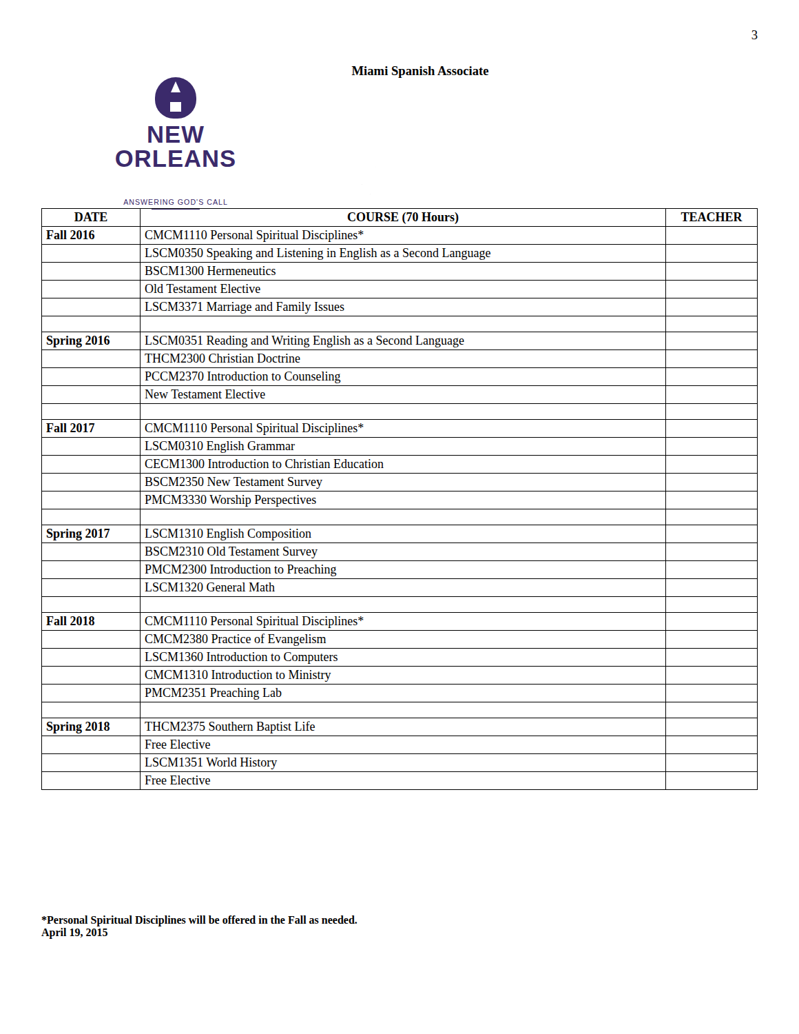3
NEW ORLEANS
BAPTIST THEOLOGICAL SEMINARY
ANSWERING GOD'S CALL
Miami Spanish Associate
| DATE | COURSE (70 Hours) | TEACHER |
| --- | --- | --- |
| Fall 2016 | CMCM1110 Personal Spiritual Disciplines* | |
| | LSCM0350 Speaking and Listening in English as a Second Language | |
| | BSCM1300 Hermeneutics | |
| | Old Testament Elective | |
| | LSCM3371 Marriage and Family Issues | |
| Spring 2016 | LSCM0351 Reading and Writing English as a Second Language | |
| | THCM2300 Christian Doctrine | |
| | PCCM2370 Introduction to Counseling | |
| | New Testament Elective | |
| Fall 2017 | CMCM1110 Personal Spiritual Disciplines* | |
| | LSCM0310 English Grammar | |
| | CECM1300 Introduction to Christian Education | |
| | BSCM2350 New Testament Survey | |
| | PMCM3330 Worship Perspectives | |
| Spring 2017 | LSCM1310 English Composition | |
| | BSCM2310 Old Testament Survey | |
| | PMCM2300 Introduction to Preaching | |
| | LSCM1320 General Math | |
| Fall 2018 | CMCM1110 Personal Spiritual Disciplines* | |
| | CMCM2380 Practice of Evangelism | |
| | LSCM1360 Introduction to Computers | |
| | CMCM1310 Introduction to Ministry | |
| | PMCM2351 Preaching Lab | |
| Spring 2018 | THCM2375 Southern Baptist Life | |
| | Free Elective | |
| | LSCM1351 World History | |
| | Free Elective | |
*Personal Spiritual Disciplines will be offered in the Fall as needed.
April 19, 2015